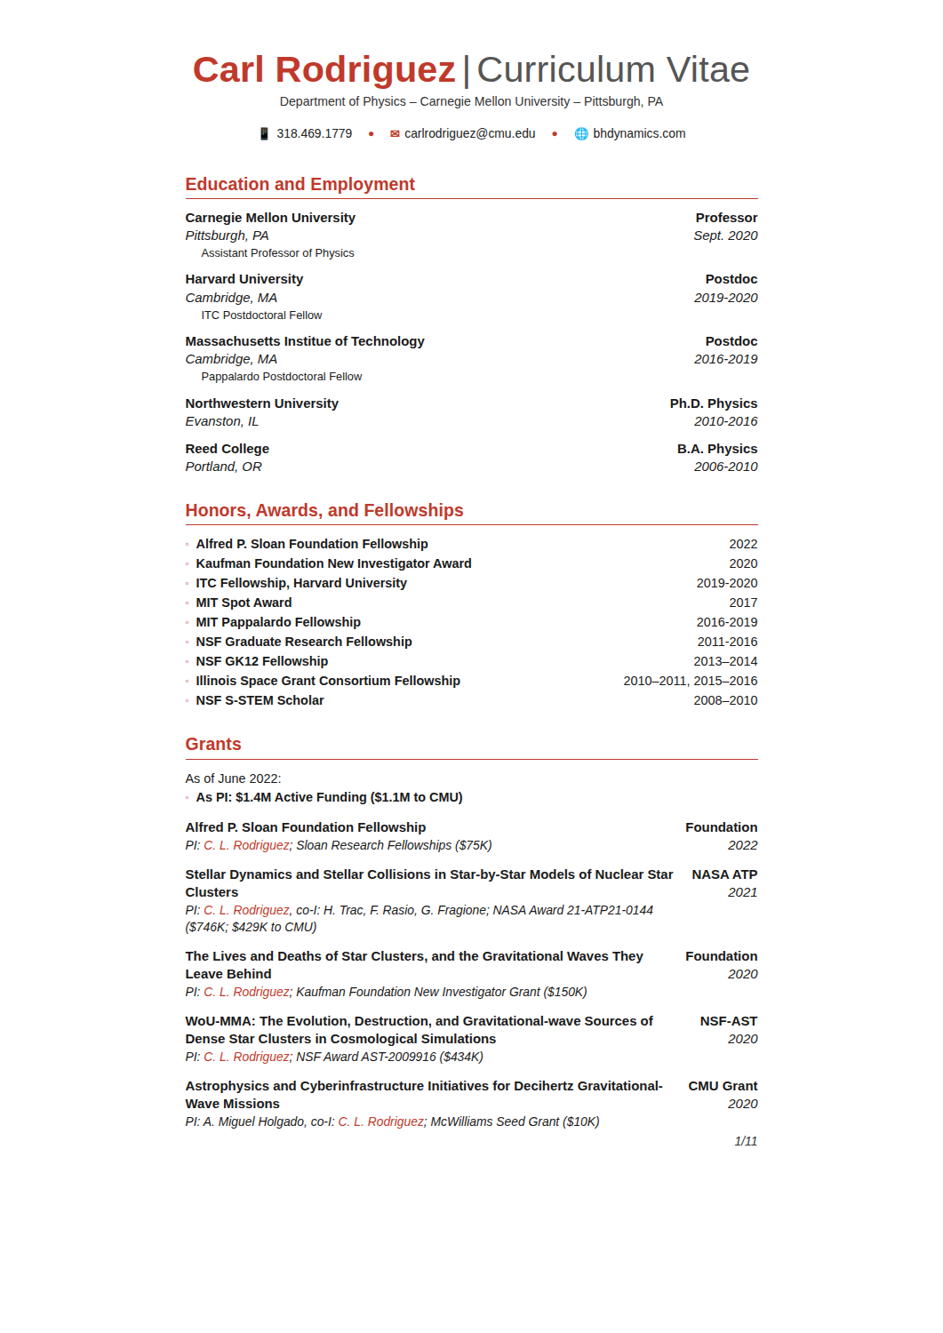Carl Rodriguez|Curriculum Vitae
Department of Physics – Carnegie Mellon University – Pittsburgh, PA
📱318.469.1779 ● ✉carlrodriguez@cmu.edu ● 🌐bhdynamics.com
Education and Employment
Carnegie Mellon University
Professor
Pittsburgh, PA
Sept. 2020
Assistant Professor of Physics
Harvard University
Postdoc
Cambridge, MA
2019-2020
ITC Postdoctoral Fellow
Massachusetts Institue of Technology
Postdoc
Cambridge, MA
2016-2019
Pappalardo Postdoctoral Fellow
Northwestern University
Ph.D. Physics
Evanston, IL
2010-2016
Reed College
B.A. Physics
Portland, OR
2006-2010
Honors, Awards, and Fellowships
◦Alfred P. Sloan Foundation Fellowship 2022
◦Kaufman Foundation New Investigator Award 2020
◦ITC Fellowship, Harvard University 2019-2020
◦MIT Spot Award 2017
◦MIT Pappalardo Fellowship 2016-2019
◦NSF Graduate Research Fellowship 2011-2016
◦NSF GK12 Fellowship 2013–2014
◦Illinois Space Grant Consortium Fellowship 2010–2011, 2015–2016
◦NSF S-STEM Scholar 2008–2010
Grants
As of June 2022:
◦As PI: $1.4M Active Funding ($1.1M to CMU)
Alfred P. Sloan Foundation Fellowship
PI: C. L. Rodriguez; Sloan Research Fellowships ($75K)
Foundation
2022
Stellar Dynamics and Stellar Collisions in Star-by-Star Models of Nuclear Star Clusters
PI: C. L. Rodriguez, co-I: H. Trac, F. Rasio, G. Fragione; NASA Award 21-ATP21-0144 ($746K; $429K to CMU)
NASA ATP
2021
The Lives and Deaths of Star Clusters, and the Gravitational Waves They Leave Behind
PI: C. L. Rodriguez; Kaufman Foundation New Investigator Grant ($150K)
Foundation
2020
WoU-MMA: The Evolution, Destruction, and Gravitational-wave Sources of Dense Star Clusters in Cosmological Simulations
PI: C. L. Rodriguez; NSF Award AST-2009916 ($434K)
NSF-AST
2020
Astrophysics and Cyberinfrastructure Initiatives for Decihertz Gravitational-Wave Missions
PI: A. Miguel Holgado, co-I: C. L. Rodriguez; McWilliams Seed Grant ($10K)
CMU Grant
2020
1/11